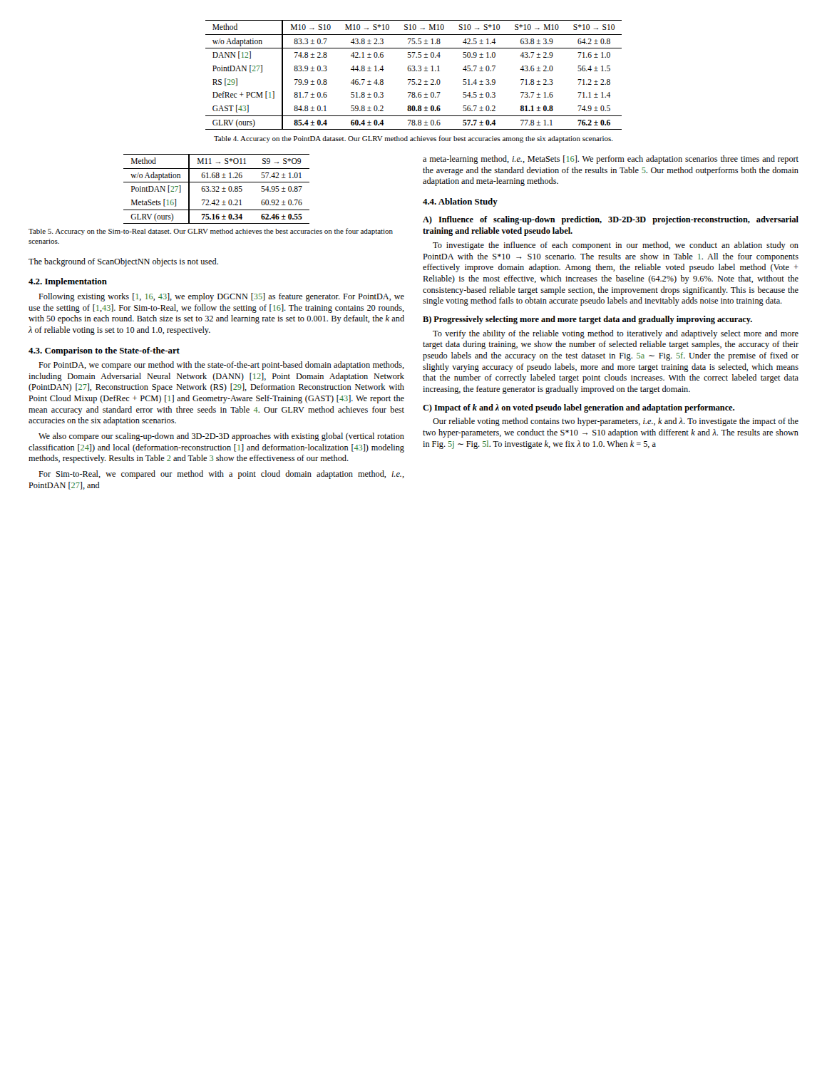| Method | M10 → S10 | M10 → S*10 | S10 → M10 | S10 → S*10 | S*10 → M10 | S*10 → S10 |
| --- | --- | --- | --- | --- | --- | --- |
| w/o Adaptation | 83.3 ± 0.7 | 43.8 ± 2.3 | 75.5 ± 1.8 | 42.5 ± 1.4 | 63.8 ± 3.9 | 64.2 ± 0.8 |
| DANN [ 12 ] | 74.8 ± 2.8 | 42.1 ± 0.6 | 57.5 ± 0.4 | 50.9 ± 1.0 | 43.7 ± 2.9 | 71.6 ± 1.0 |
| PointDAN [ 27 ] | 83.9 ± 0.3 | 44.8 ± 1.4 | 63.3 ± 1.1 | 45.7 ± 0.7 | 43.6 ± 2.0 | 56.4 ± 1.5 |
| RS [ 29 ] | 79.9 ± 0.8 | 46.7 ± 4.8 | 75.2 ± 2.0 | 51.4 ± 3.9 | 71.8 ± 2.3 | 71.2 ± 2.8 |
| DefRec + PCM [ 1 ] | 81.7 ± 0.6 | 51.8 ± 0.3 | 78.6 ± 0.7 | 54.5 ± 0.3 | 73.7 ± 1.6 | 71.1 ± 1.4 |
| GAST [ 43 ] | 84.8 ± 0.1 | 59.8 ± 0.2 | 80.8 ± 0.6 | 56.7 ± 0.2 | 81.1 ± 0.8 | 74.9 ± 0.5 |
| GLRV (ours) | 85.4 ± 0.4 | 60.4 ± 0.4 | 78.8 ± 0.6 | 57.7 ± 0.4 | 77.8 ± 1.1 | 76.2 ± 0.6 |
Table 4. Accuracy on the PointDA dataset. Our GLRV method achieves four best accuracies among the six adaptation scenarios.
| Method | M11 → S*O11 | S9 → S*O9 |
| --- | --- | --- |
| w/o Adaptation | 61.68 ± 1.26 | 57.42 ± 1.01 |
| PointDAN [ 27 ] | 63.32 ± 0.85 | 54.95 ± 0.87 |
| MetaSets [ 16 ] | 72.42 ± 0.21 | 60.92 ± 0.76 |
| GLRV (ours) | 75.16 ± 0.34 | 62.46 ± 0.55 |
Table 5. Accuracy on the Sim-to-Real dataset. Our GLRV method achieves the best accuracies on the four adaptation scenarios.
The background of ScanObjectNN objects is not used.
4.2. Implementation
Following existing works [1, 16, 43], we employ DGCNN [35] as feature generator. For PointDA, we use the setting of [1,43]. For Sim-to-Real, we follow the setting of [16]. The training contains 20 rounds, with 50 epochs in each round. Batch size is set to 32 and learning rate is set to 0.001. By default, the k and λ of reliable voting is set to 10 and 1.0, respectively.
4.3. Comparison to the State-of-the-art
For PointDA, we compare our method with the state-of-the-art point-based domain adaptation methods, including Domain Adversarial Neural Network (DANN) [12], Point Domain Adaptation Network (PointDAN) [27], Reconstruction Space Network (RS) [29], Deformation Reconstruction Network with Point Cloud Mixup (DefRec + PCM) [1] and Geometry-Aware Self-Training (GAST) [43]. We report the mean accuracy and standard error with three seeds in Table 4. Our GLRV method achieves four best accuracies on the six adaptation scenarios.
We also compare our scaling-up-down and 3D-2D-3D approaches with existing global (vertical rotation classification [24]) and local (deformation-reconstruction [1] and deformation-localization [43]) modeling methods, respectively. Results in Table 2 and Table 3 show the effectiveness of our method.
For Sim-to-Real, we compared our method with a point cloud domain adaptation method, i.e., PointDAN [27], and
a meta-learning method, i.e., MetaSets [16]. We perform each adaptation scenarios three times and report the average and the standard deviation of the results in Table 5. Our method outperforms both the domain adaptation and meta-learning methods.
4.4. Ablation Study
A) Influence of scaling-up-down prediction, 3D-2D-3D projection-reconstruction, adversarial training and reliable voted pseudo label.
To investigate the influence of each component in our method, we conduct an ablation study on PointDA with the S*10 → S10 scenario. The results are show in Table 1. All the four components effectively improve domain adaption. Among them, the reliable voted pseudo label method (Vote + Reliable) is the most effective, which increases the baseline (64.2%) by 9.6%. Note that, without the consistency-based reliable target sample section, the improvement drops significantly. This is because the single voting method fails to obtain accurate pseudo labels and inevitably adds noise into training data.
B) Progressively selecting more and more target data and gradually improving accuracy.
To verify the ability of the reliable voting method to iteratively and adaptively select more and more target data during training, we show the number of selected reliable target samples, the accuracy of their pseudo labels and the accuracy on the test dataset in Fig. 5a ∼ Fig. 5f. Under the premise of fixed or slightly varying accuracy of pseudo labels, more and more target training data is selected, which means that the number of correctly labeled target point clouds increases. With the correct labeled target data increasing, the feature generator is gradually improved on the target domain.
C) Impact of k and λ on voted pseudo label generation and adaptation performance.
Our reliable voting method contains two hyper-parameters, i.e., k and λ. To investigate the impact of the two hyper-parameters, we conduct the S*10 → S10 adaption with different k and λ. The results are shown in Fig. 5j ∼ Fig. 5l. To investigate k, we fix λ to 1.0. When k = 5, a